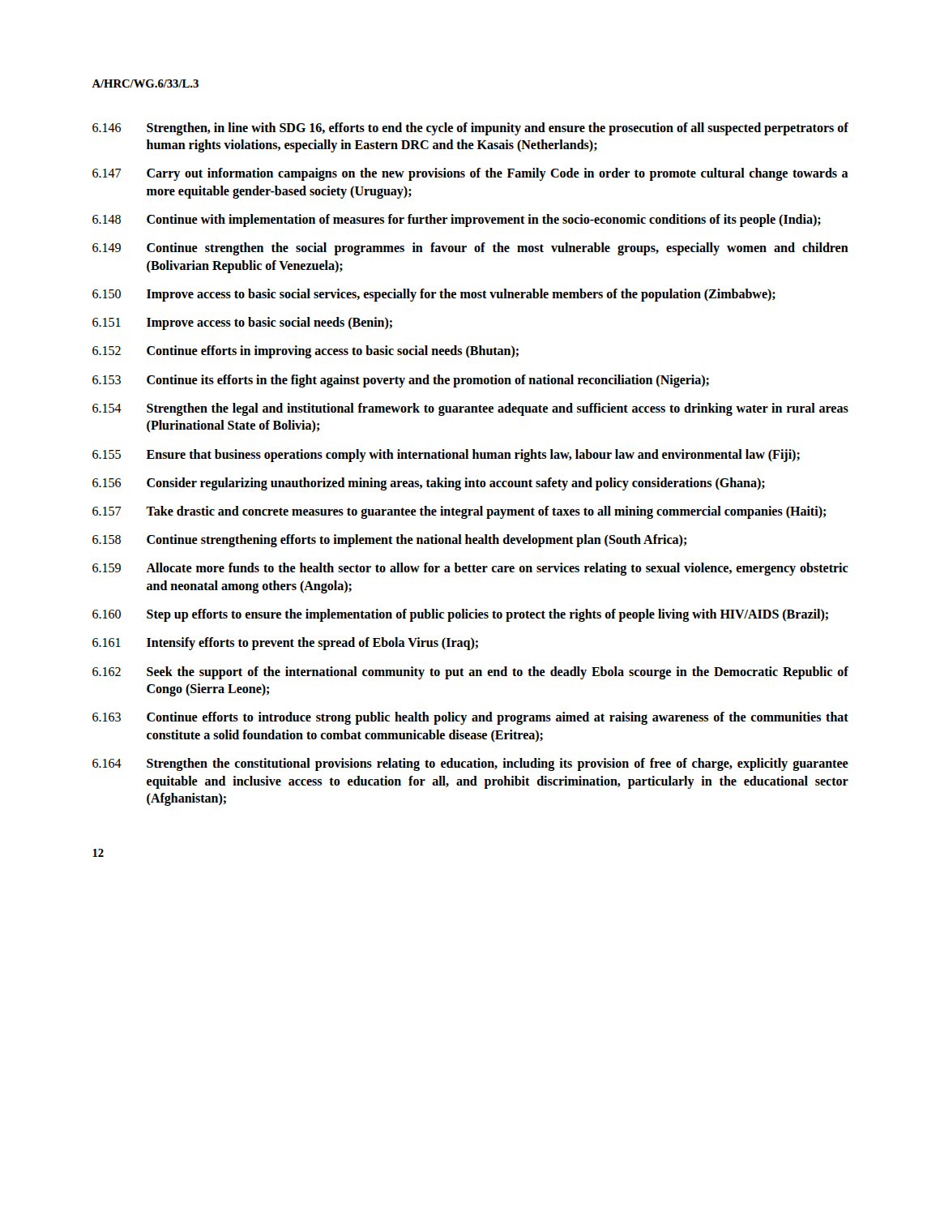A/HRC/WG.6/33/L.3
6.146 Strengthen, in line with SDG 16, efforts to end the cycle of impunity and ensure the prosecution of all suspected perpetrators of human rights violations, especially in Eastern DRC and the Kasais (Netherlands);
6.147 Carry out information campaigns on the new provisions of the Family Code in order to promote cultural change towards a more equitable gender-based society (Uruguay);
6.148 Continue with implementation of measures for further improvement in the socio-economic conditions of its people (India);
6.149 Continue strengthen the social programmes in favour of the most vulnerable groups, especially women and children (Bolivarian Republic of Venezuela);
6.150 Improve access to basic social services, especially for the most vulnerable members of the population (Zimbabwe);
6.151 Improve access to basic social needs (Benin);
6.152 Continue efforts in improving access to basic social needs (Bhutan);
6.153 Continue its efforts in the fight against poverty and the promotion of national reconciliation (Nigeria);
6.154 Strengthen the legal and institutional framework to guarantee adequate and sufficient access to drinking water in rural areas (Plurinational State of Bolivia);
6.155 Ensure that business operations comply with international human rights law, labour law and environmental law (Fiji);
6.156 Consider regularizing unauthorized mining areas, taking into account safety and policy considerations (Ghana);
6.157 Take drastic and concrete measures to guarantee the integral payment of taxes to all mining commercial companies (Haiti);
6.158 Continue strengthening efforts to implement the national health development plan (South Africa);
6.159 Allocate more funds to the health sector to allow for a better care on services relating to sexual violence, emergency obstetric and neonatal among others (Angola);
6.160 Step up efforts to ensure the implementation of public policies to protect the rights of people living with HIV/AIDS (Brazil);
6.161 Intensify efforts to prevent the spread of Ebola Virus (Iraq);
6.162 Seek the support of the international community to put an end to the deadly Ebola scourge in the Democratic Republic of Congo (Sierra Leone);
6.163 Continue efforts to introduce strong public health policy and programs aimed at raising awareness of the communities that constitute a solid foundation to combat communicable disease (Eritrea);
6.164 Strengthen the constitutional provisions relating to education, including its provision of free of charge, explicitly guarantee equitable and inclusive access to education for all, and prohibit discrimination, particularly in the educational sector (Afghanistan);
12